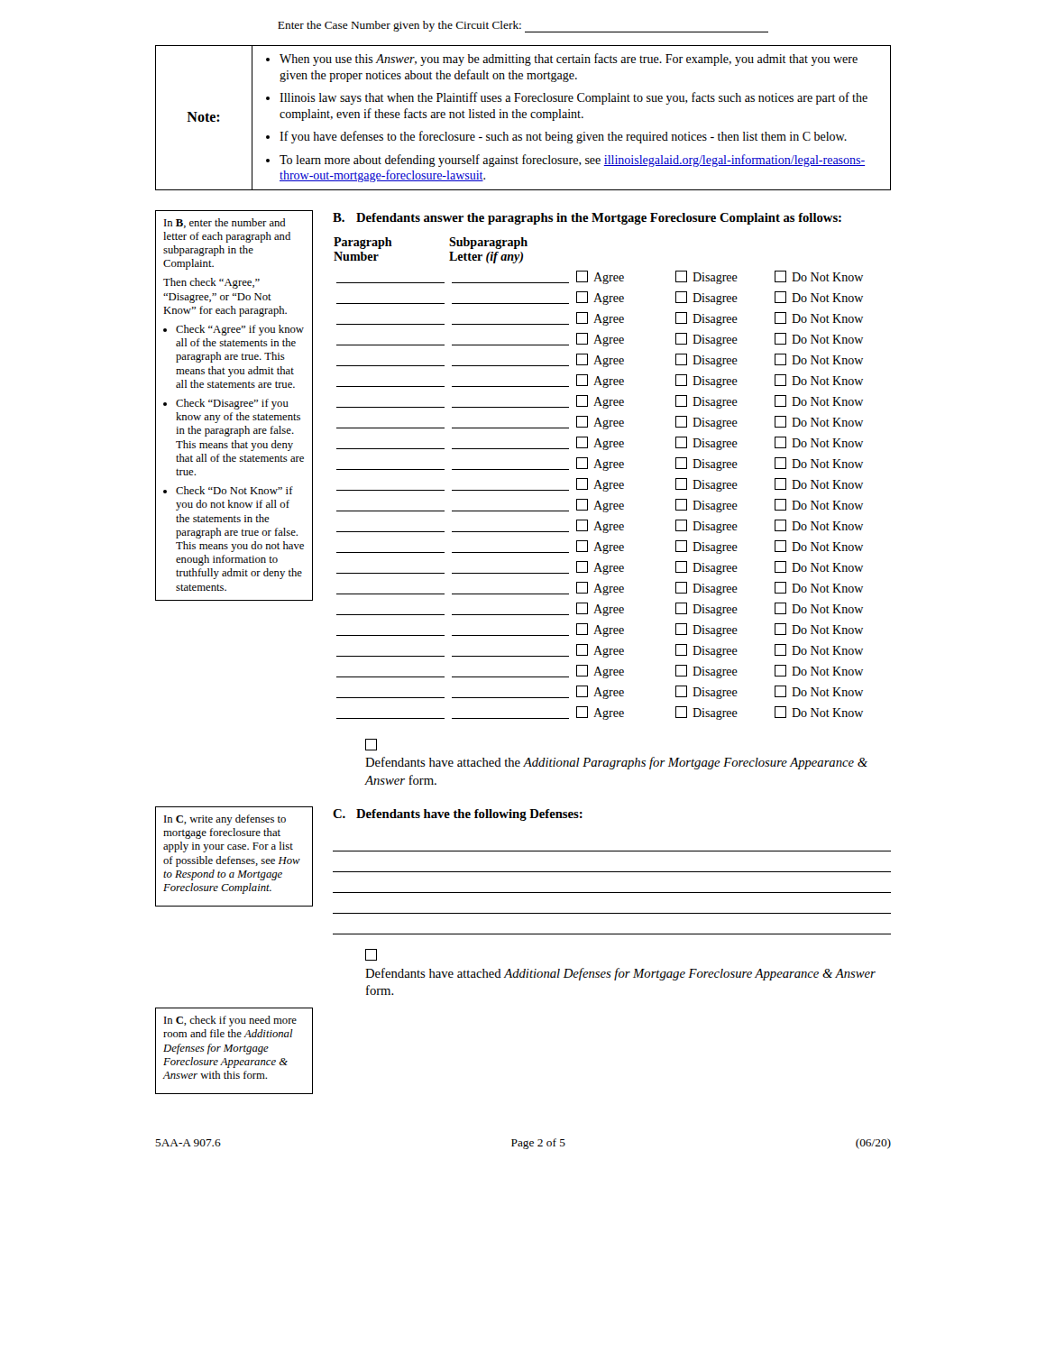Enter the Case Number given by the Circuit Clerk:
| Note: | When you use this Answer , you may be admitting that certain facts are true. For example, you admit that you were given the proper notices about the default on the mortgage. Illinois law says that when the Plaintiff uses a Foreclosure Complaint to sue you, facts such as notices are part of the complaint, even if these facts are not listed in the complaint. If you have defenses to the foreclosure - such as not being given the required notices - then list them in C below. To learn more about defending yourself against foreclosure, see illinoislegalaid.org/legal-information/legal-reasons-throw-out-mortgage-foreclosure-lawsuit . |
In B, enter the number and letter of each paragraph and subparagraph in the Complaint.
Then check “Agree,” “Disagree,” or “Do Not Know” for each paragraph.
Check “Agree” if you know all of the statements in the paragraph are true. This means that you admit that all the statements are true.
Check “Disagree” if you know any of the statements in the paragraph are false. This means that you deny that all of the statements are true.
Check “Do Not Know” if you do not know if all of the statements in the paragraph are true or false. This means you do not have enough information to truthfully admit or deny the statements.
B. Defendants answer the paragraphs in the Mortgage Foreclosure Complaint as follows:
| Paragraph Number | Subparagraph Letter (if any) | |
| --- | --- | --- |
| | | Agree Disagree Do Not Know |
| | | Agree Disagree Do Not Know |
| | | Agree Disagree Do Not Know |
| | | Agree Disagree Do Not Know |
| | | Agree Disagree Do Not Know |
| | | Agree Disagree Do Not Know |
| | | Agree Disagree Do Not Know |
| | | Agree Disagree Do Not Know |
| | | Agree Disagree Do Not Know |
| | | Agree Disagree Do Not Know |
| | | Agree Disagree Do Not Know |
| | | Agree Disagree Do Not Know |
| | | Agree Disagree Do Not Know |
| | | Agree Disagree Do Not Know |
| | | Agree Disagree Do Not Know |
| | | Agree Disagree Do Not Know |
| | | Agree Disagree Do Not Know |
| | | Agree Disagree Do Not Know |
| | | Agree Disagree Do Not Know |
| | | Agree Disagree Do Not Know |
| | | Agree Disagree Do Not Know |
| | | Agree Disagree Do Not Know |
Defendants have attached the Additional Paragraphs for Mortgage Foreclosure Appearance & Answer form.
In C, write any defenses to mortgage foreclosure that apply in your case. For a list of possible defenses, see How to Respond to a Mortgage Foreclosure Complaint.
C. Defendants have the following Defenses:
Defendants have attached Additional Defenses for Mortgage Foreclosure Appearance & Answer form.
In C, check if you need more room and file the Additional Defenses for Mortgage Foreclosure Appearance & Answer with this form.
5AA-A 907.6
Page 2 of 5
(06/20)